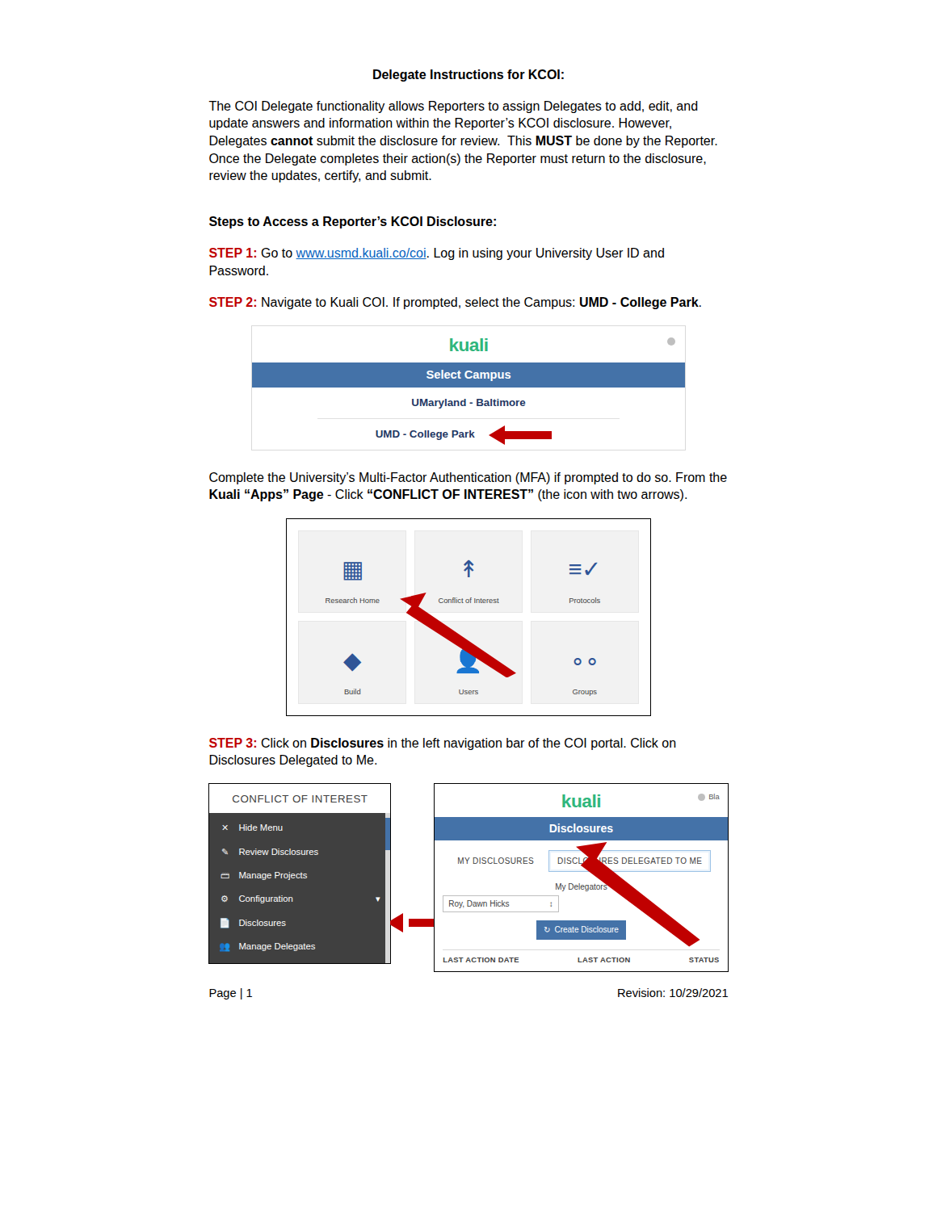Delegate Instructions for KCOI:
The COI Delegate functionality allows Reporters to assign Delegates to add, edit, and update answers and information within the Reporter’s KCOI disclosure. However, Delegates cannot submit the disclosure for review. This MUST be done by the Reporter. Once the Delegate completes their action(s) the Reporter must return to the disclosure, review the updates, certify, and submit.
Steps to Access a Reporter’s KCOI Disclosure:
STEP 1: Go to www.usmd.kuali.co/coi. Log in using your University User ID and Password.
STEP 2: Navigate to Kuali COI. If prompted, select the Campus: UMD - College Park.
kuali
Select Campus
UMaryland - Baltimore
UMD - College Park
Complete the University’s Multi-Factor Authentication (MFA) if prompted to do so. From the Kuali “Apps” Page - Click “CONFLICT OF INTEREST” (the icon with two arrows).
▦
Research Home
↟
Conflict of Interest
≡✓
Protocols
◆
Build
👤
Users
∘∘
Groups
STEP 3: Click on Disclosures in the left navigation bar of the COI portal. Click on Disclosures Delegated to Me.
CONFLICT OF INTEREST
✕ Hide Menu
✎ Review Disclosures
🗃 Manage Projects
⚙ Configuration ▾
📄 Disclosures
👥 Manage Delegates
kuali Bla
Disclosures
MY DISCLOSURES DISCLOSURES DELEGATED TO ME
My Delegators
Roy, Dawn Hicks↕
↻ Create Disclosure
LAST ACTION DATE LAST ACTION STATUS
Page | 1 Revision: 10/29/2021